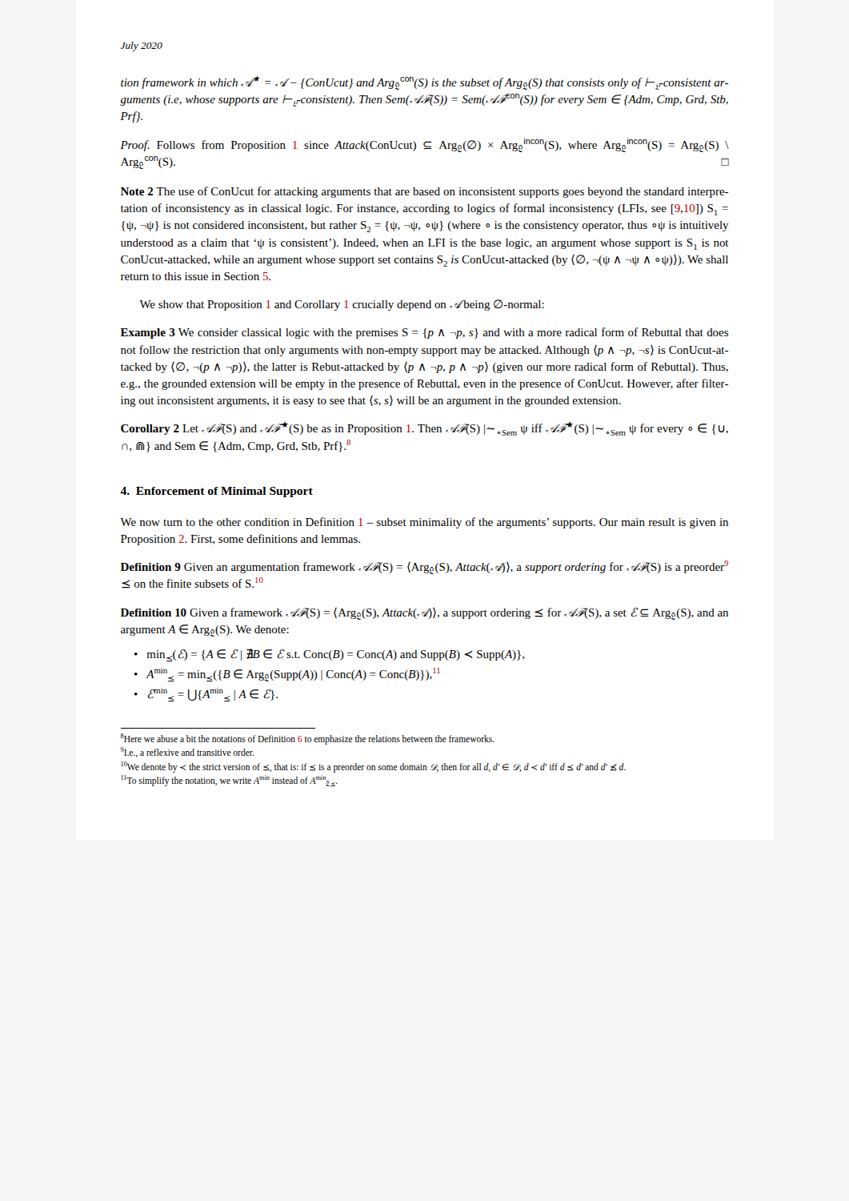July 2020
tion framework in which 𝒜★ = 𝒜 − {ConUcut} and Arg𝔏con(S) is the subset of Arg𝔏(S) that consists only of ⊢𝔏-consistent arguments (i.e, whose supports are ⊢𝔏-consistent). Then Sem(𝒜ℱ(S)) = Sem(𝒜ℱcon(S)) for every Sem ∈ {Adm, Cmp, Grd, Stb, Prf}.
Proof. Follows from Proposition 1 since Attack(ConUcut) ⊆ Arg𝔏(∅) × Arg𝔏incon(S), where Arg𝔏incon(S) = Arg𝔏(S) \ Arg𝔏con(S). □
Note 2 The use of ConUcut for attacking arguments that are based on inconsistent supports goes beyond the standard interpretation of inconsistency as in classical logic. For instance, according to logics of formal inconsistency (LFIs, see [9,10]) S1 = {ψ, ¬ψ} is not considered inconsistent, but rather S2 = {ψ, ¬ψ, ∘ψ} (where ∘ is the consistency operator, thus ∘ψ is intuitively understood as a claim that ‘ψ is consistent’). Indeed, when an LFI is the base logic, an argument whose support is S1 is not ConUcut-attacked, while an argument whose support set contains S2 is ConUcut-attacked (by ⟨∅, ¬(ψ ∧ ¬ψ ∧ ∘ψ)⟩). We shall return to this issue in Section 5.
We show that Proposition 1 and Corollary 1 crucially depend on 𝒜 being ∅-normal:
Example 3 We consider classical logic with the premises S = {p ∧ ¬p, s} and with a more radical form of Rebuttal that does not follow the restriction that only arguments with non-empty support may be attacked. Although ⟨p ∧ ¬p, ¬s⟩ is ConUcut-attacked by ⟨∅, ¬(p ∧ ¬p)⟩, the latter is Rebut-attacked by ⟨p ∧ ¬p, p ∧ ¬p⟩ (given our more radical form of Rebuttal). Thus, e.g., the grounded extension will be empty in the presence of Rebuttal, even in the presence of ConUcut. However, after filtering out inconsistent arguments, it is easy to see that ⟨s, s⟩ will be an argument in the grounded extension.
Corollary 2 Let 𝒜ℱ(S) and 𝒜ℱ★(S) be as in Proposition 1. Then 𝒜ℱ(S) |∼∘Sem ψ iff 𝒜ℱ★(S) |∼∘Sem ψ for every ∘ ∈ {∪, ∩, ⋒} and Sem ∈ {Adm, Cmp, Grd, Stb, Prf}.8
4. Enforcement of Minimal Support
We now turn to the other condition in Definition 1 – subset minimality of the arguments’ supports. Our main result is given in Proposition 2. First, some definitions and lemmas.
Definition 9 Given an argumentation framework 𝒜ℱ(S) = ⟨Arg𝔏(S), Attack(𝒜)⟩, a support ordering for 𝒜ℱ(S) is a preorder9 ⪯ on the finite subsets of S.10
Definition 10 Given a framework 𝒜ℱ(S) = ⟨Arg𝔏(S), Attack(𝒜)⟩, a support ordering ⪯ for 𝒜ℱ(S), a set ℰ ⊆ Arg𝔏(S), and an argument A ∈ Arg𝔏(S). We denote:
min⪯(ℰ) = {A ∈ ℰ | ∄B ∈ ℰ s.t. Conc(B) = Conc(A) and Supp(B) ≺ Supp(A)},
Amin⪯ = min⪯({B ∈ Arg𝔏(Supp(A)) | Conc(A) = Conc(B)}),11
ℰmin⪯ = ⋃{Amin⪯ | A ∈ ℰ}.
8Here we abuse a bit the notations of Definition 6 to emphasize the relations between the frameworks.
9I.e., a reflexive and transitive order.
10We denote by ≺ the strict version of ⪯, that is: if ⪯ is a preorder on some domain 𝒟, then for all d, d′ ∈ 𝒟, d ≺ d′ iff d ⪯ d′ and d′ ⪯̸ d.
11To simplify the notation, we write Amin instead of Amin𝔏,⪯.